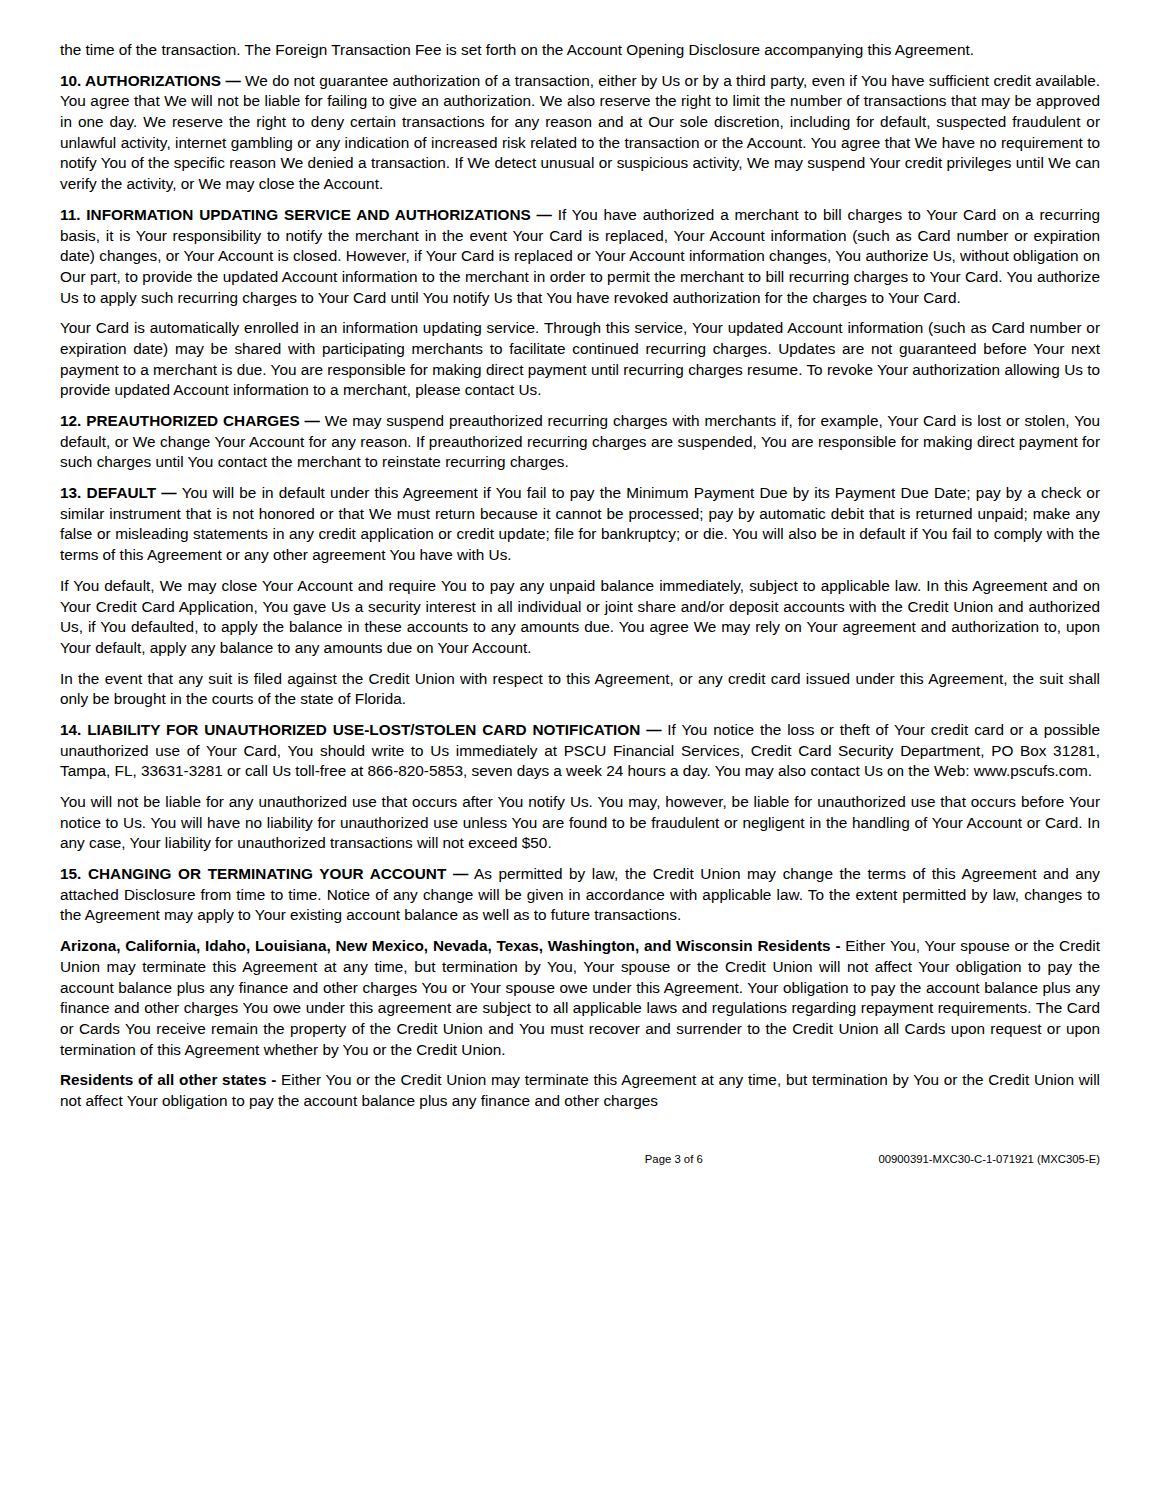the time of the transaction. The Foreign Transaction Fee is set forth on the Account Opening Disclosure accompanying this Agreement.
10. AUTHORIZATIONS — We do not guarantee authorization of a transaction, either by Us or by a third party, even if You have sufficient credit available. You agree that We will not be liable for failing to give an authorization. We also reserve the right to limit the number of transactions that may be approved in one day. We reserve the right to deny certain transactions for any reason and at Our sole discretion, including for default, suspected fraudulent or unlawful activity, internet gambling or any indication of increased risk related to the transaction or the Account. You agree that We have no requirement to notify You of the specific reason We denied a transaction. If We detect unusual or suspicious activity, We may suspend Your credit privileges until We can verify the activity, or We may close the Account.
11. INFORMATION UPDATING SERVICE AND AUTHORIZATIONS — If You have authorized a merchant to bill charges to Your Card on a recurring basis, it is Your responsibility to notify the merchant in the event Your Card is replaced, Your Account information (such as Card number or expiration date) changes, or Your Account is closed. However, if Your Card is replaced or Your Account information changes, You authorize Us, without obligation on Our part, to provide the updated Account information to the merchant in order to permit the merchant to bill recurring charges to Your Card. You authorize Us to apply such recurring charges to Your Card until You notify Us that You have revoked authorization for the charges to Your Card.
Your Card is automatically enrolled in an information updating service. Through this service, Your updated Account information (such as Card number or expiration date) may be shared with participating merchants to facilitate continued recurring charges. Updates are not guaranteed before Your next payment to a merchant is due. You are responsible for making direct payment until recurring charges resume. To revoke Your authorization allowing Us to provide updated Account information to a merchant, please contact Us.
12. PREAUTHORIZED CHARGES — We may suspend preauthorized recurring charges with merchants if, for example, Your Card is lost or stolen, You default, or We change Your Account for any reason. If preauthorized recurring charges are suspended, You are responsible for making direct payment for such charges until You contact the merchant to reinstate recurring charges.
13. DEFAULT — You will be in default under this Agreement if You fail to pay the Minimum Payment Due by its Payment Due Date; pay by a check or similar instrument that is not honored or that We must return because it cannot be processed; pay by automatic debit that is returned unpaid; make any false or misleading statements in any credit application or credit update; file for bankruptcy; or die. You will also be in default if You fail to comply with the terms of this Agreement or any other agreement You have with Us.
If You default, We may close Your Account and require You to pay any unpaid balance immediately, subject to applicable law. In this Agreement and on Your Credit Card Application, You gave Us a security interest in all individual or joint share and/or deposit accounts with the Credit Union and authorized Us, if You defaulted, to apply the balance in these accounts to any amounts due. You agree We may rely on Your agreement and authorization to, upon Your default, apply any balance to any amounts due on Your Account.
In the event that any suit is filed against the Credit Union with respect to this Agreement, or any credit card issued under this Agreement, the suit shall only be brought in the courts of the state of Florida.
14. LIABILITY FOR UNAUTHORIZED USE-LOST/STOLEN CARD NOTIFICATION — If You notice the loss or theft of Your credit card or a possible unauthorized use of Your Card, You should write to Us immediately at PSCU Financial Services, Credit Card Security Department, PO Box 31281, Tampa, FL, 33631-3281 or call Us toll-free at 866-820-5853, seven days a week 24 hours a day. You may also contact Us on the Web: www.pscufs.com.
You will not be liable for any unauthorized use that occurs after You notify Us. You may, however, be liable for unauthorized use that occurs before Your notice to Us. You will have no liability for unauthorized use unless You are found to be fraudulent or negligent in the handling of Your Account or Card. In any case, Your liability for unauthorized transactions will not exceed $50.
15. CHANGING OR TERMINATING YOUR ACCOUNT — As permitted by law, the Credit Union may change the terms of this Agreement and any attached Disclosure from time to time. Notice of any change will be given in accordance with applicable law. To the extent permitted by law, changes to the Agreement may apply to Your existing account balance as well as to future transactions.
Arizona, California, Idaho, Louisiana, New Mexico, Nevada, Texas, Washington, and Wisconsin Residents - Either You, Your spouse or the Credit Union may terminate this Agreement at any time, but termination by You, Your spouse or the Credit Union will not affect Your obligation to pay the account balance plus any finance and other charges You or Your spouse owe under this Agreement. Your obligation to pay the account balance plus any finance and other charges You owe under this agreement are subject to all applicable laws and regulations regarding repayment requirements. The Card or Cards You receive remain the property of the Credit Union and You must recover and surrender to the Credit Union all Cards upon request or upon termination of this Agreement whether by You or the Credit Union.
Residents of all other states - Either You or the Credit Union may terminate this Agreement at any time, but termination by You or the Credit Union will not affect Your obligation to pay the account balance plus any finance and other charges
Page 3 of 6
00900391-MXC30-C-1-071921 (MXC305-E)